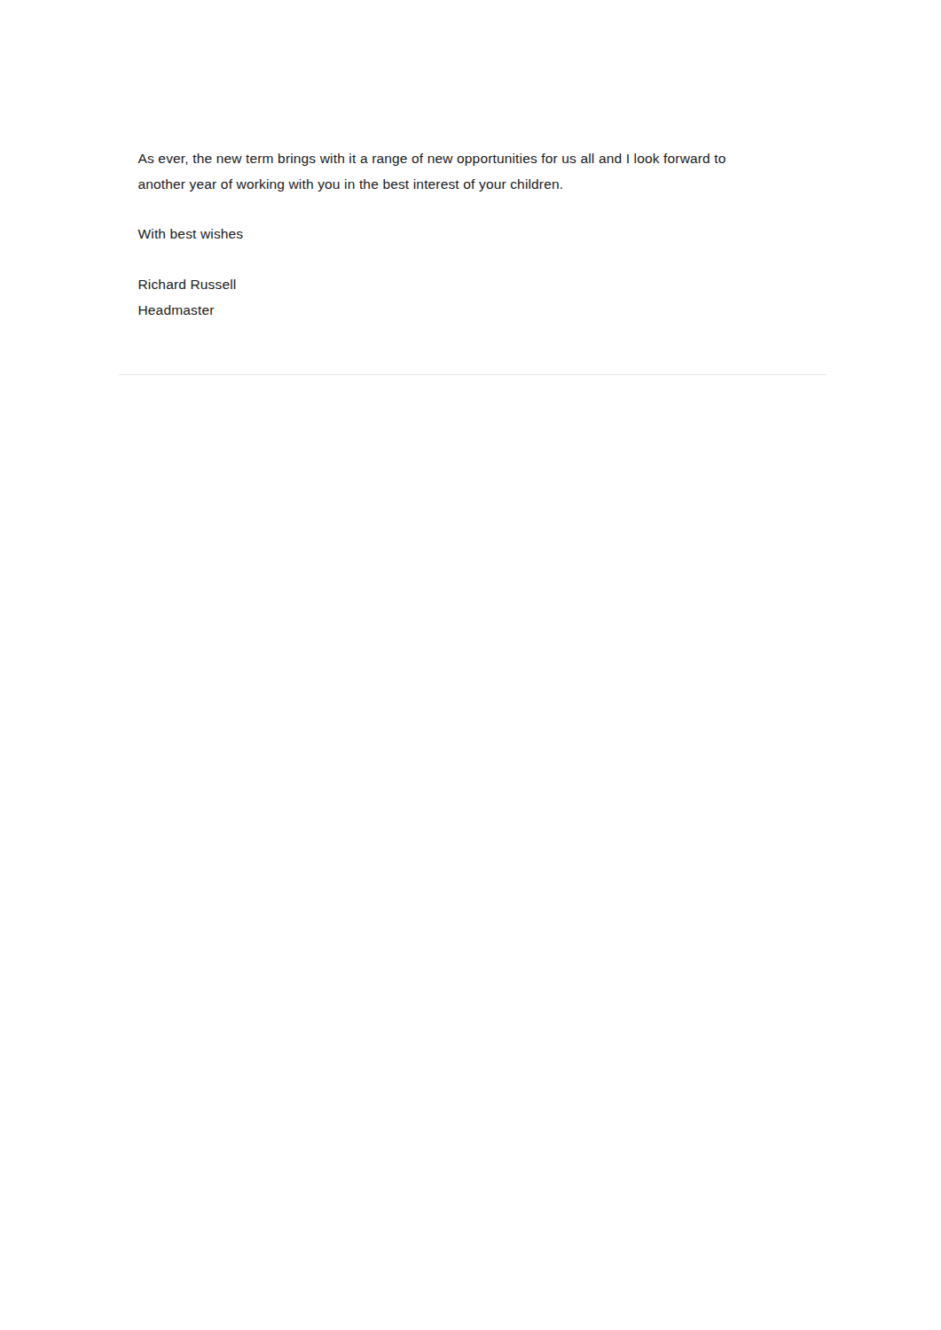As ever, the new term brings with it a range of new opportunities for us all and I look forward to another year of working with you in the best interest of your children.
With best wishes
Richard Russell
Headmaster